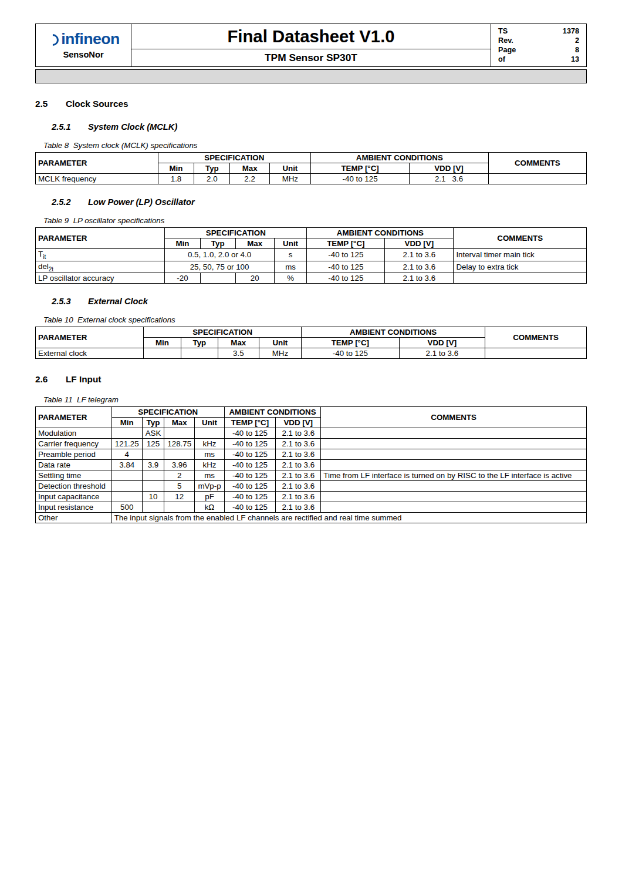| infineon SensoNor | Final Datasheet V1.0 | / TS / 1378 / / Rev. / 2 / / Page / 8 / / of / 13 / |
| TPM Sensor SP30T |
2.5 Clock Sources
2.5.1 System Clock (MCLK)
Table 8 System clock (MCLK) specifications
| PARAMETER | SPECIFICATION | AMBIENT CONDITIONS | COMMENTS |
| --- | --- | --- | --- |
| Min | Typ | Max | Unit | TEMP [°C] | VDD [V] |
| MCLK frequency | 1.8 | 2.0 | 2.2 | MHz | -40 to 125 | 2.1 3.6 | |
2.5.2 Low Power (LP) Oscillator
Table 9 LP oscillator specifications
| PARAMETER | SPECIFICATION | AMBIENT CONDITIONS | COMMENTS |
| --- | --- | --- | --- |
| Min | Typ | Max | Unit | TEMP [°C] | VDD [V] |
| T it | 0.5, 1.0, 2.0 or 4.0 | s | -40 to 125 | 2.1 to 3.6 | Interval timer main tick |
| del 2t | 25, 50, 75 or 100 | ms | -40 to 125 | 2.1 to 3.6 | Delay to extra tick |
| LP oscillator accuracy | -20 | | 20 | % | -40 to 125 | 2.1 to 3.6 | |
2.5.3 External Clock
Table 10 External clock specifications
| PARAMETER | SPECIFICATION | AMBIENT CONDITIONS | COMMENTS |
| --- | --- | --- | --- |
| Min | Typ | Max | Unit | TEMP [°C] | VDD [V] |
| External clock | | | 3.5 | MHz | -40 to 125 | 2.1 to 3.6 | |
2.6 LF Input
Table 11 LF telegram
| PARAMETER | SPECIFICATION | AMBIENT CONDITIONS | COMMENTS |
| --- | --- | --- | --- |
| Min | Typ | Max | Unit | TEMP [°C] | VDD [V] |
| Modulation | | ASK | | | -40 to 125 | 2.1 to 3.6 | |
| Carrier frequency | 121.25 | 125 | 128.75 | kHz | -40 to 125 | 2.1 to 3.6 | |
| Preamble period | 4 | | | ms | -40 to 125 | 2.1 to 3.6 | |
| Data rate | 3.84 | 3.9 | 3.96 | kHz | -40 to 125 | 2.1 to 3.6 | |
| Settling time | | | 2 | ms | -40 to 125 | 2.1 to 3.6 | Time from LF interface is turned on by RISC to the LF interface is active |
| Detection threshold | | | 5 | mVp-p | -40 to 125 | 2.1 to 3.6 | |
| Input capacitance | | 10 | 12 | pF | -40 to 125 | 2.1 to 3.6 | |
| Input resistance | 500 | | | kΩ | -40 to 125 | 2.1 to 3.6 | |
| Other | The input signals from the enabled LF channels are rectified and real time summed |